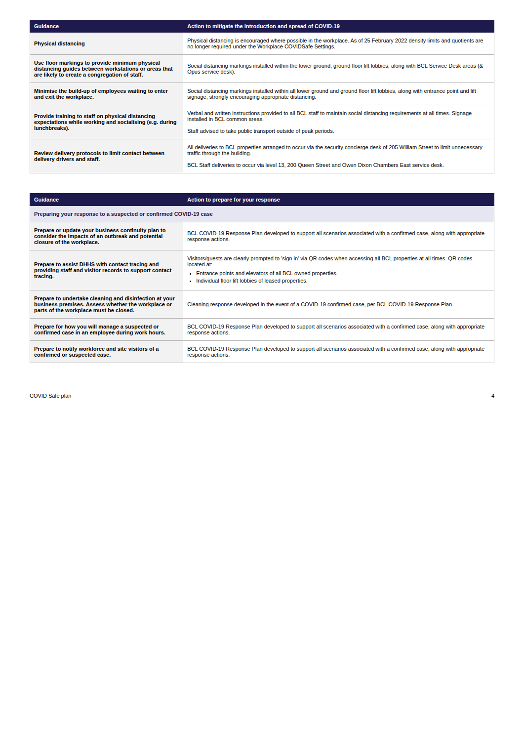| Guidance | Action to mitigate the introduction and spread of COVID-19 |
| --- | --- |
| Physical distancing | Physical distancing is encouraged where possible in the workplace. As of 25 February 2022 density limits and quotients are no longer required under the Workplace COVIDSafe Settings. |
| Use floor markings to provide minimum physical distancing guides between workstations or areas that are likely to create a congregation of staff. | Social distancing markings installed within the lower ground, ground floor lift lobbies, along with BCL Service Desk areas (& Opus service desk). |
| Minimise the build-up of employees waiting to enter and exit the workplace. | Social distancing markings installed within all lower ground and ground floor lift lobbies, along with entrance point and lift signage, strongly encouraging appropriate distancing. |
| Provide training to staff on physical distancing expectations while working and socialising (e.g. during lunchbreaks). | Verbal and written instructions provided to all BCL staff to maintain social distancing requirements at all times. Signage installed in BCL common areas. Staff advised to take public transport outside of peak periods. |
| Review delivery protocols to limit contact between delivery drivers and staff. | All deliveries to BCL properties arranged to occur via the security concierge desk of 205 William Street to limit unnecessary traffic through the building. BCL Staff deliveries to occur via level 13, 200 Queen Street and Owen Dixon Chambers East service desk. |
| Guidance | Action to prepare for your response |
| --- | --- |
| Preparing your response to a suspected or confirmed COVID-19 case |
| Prepare or update your business continuity plan to consider the impacts of an outbreak and potential closure of the workplace. | BCL COVID-19 Response Plan developed to support all scenarios associated with a confirmed case, along with appropriate response actions. |
| Prepare to assist DHHS with contact tracing and providing staff and visitor records to support contact tracing. | Visitors/guests are clearly prompted to 'sign in' via QR codes when accessing all BCL properties at all times. QR codes located at: Entrance points and elevators of all BCL owned properties. Individual floor lift lobbies of leased properties. |
| Prepare to undertake cleaning and disinfection at your business premises. Assess whether the workplace or parts of the workplace must be closed. | Cleaning response developed in the event of a COVID-19 confirmed case, per BCL COVID-19 Response Plan. |
| Prepare for how you will manage a suspected or confirmed case in an employee during work hours. | BCL COVID-19 Response Plan developed to support all scenarios associated with a confirmed case, along with appropriate response actions. |
| Prepare to notify workforce and site visitors of a confirmed or suspected case. | BCL COVID-19 Response Plan developed to support all scenarios associated with a confirmed case, along with appropriate response actions. |
COVID Safe plan 4